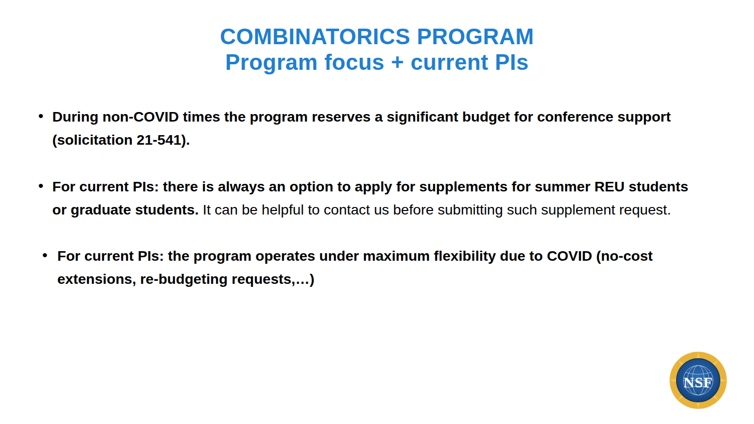COMBINATORICS PROGRAMProgram focus + current PIs
During non-COVID times the program reserves a significant budget for conference support (solicitation 21-541).
For current PIs: there is always an option to apply for supplements for summer REU students or graduate students. It can be helpful to contact us before submitting such supplement request.
For current PIs: the program operates under maximum flexibility due to COVID (no-cost extensions, re-budgeting requests,…)
NSF seal NSF